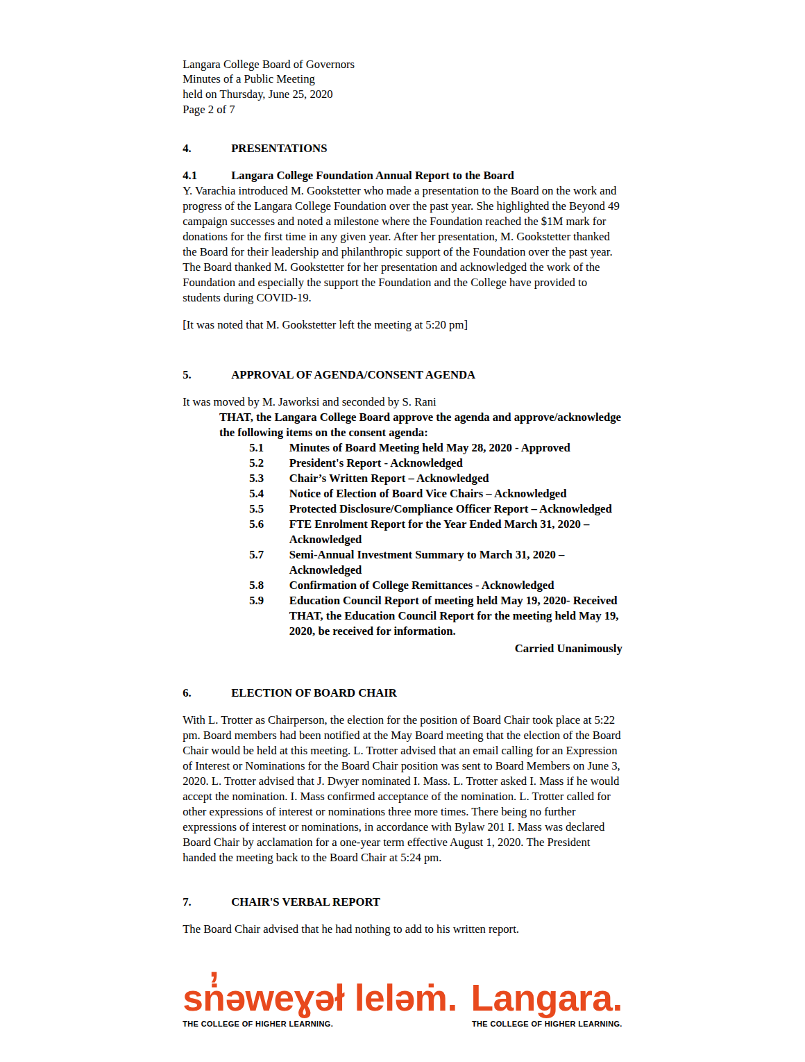Langara College Board of Governors
Minutes of a Public Meeting
held on Thursday, June 25, 2020
Page 2 of 7
4. PRESENTATIONS
4.1 Langara College Foundation Annual Report to the Board
Y. Varachia introduced M. Gookstetter who made a presentation to the Board on the work and progress of the Langara College Foundation over the past year. She highlighted the Beyond 49 campaign successes and noted a milestone where the Foundation reached the $1M mark for donations for the first time in any given year. After her presentation, M. Gookstetter thanked the Board for their leadership and philanthropic support of the Foundation over the past year. The Board thanked M. Gookstetter for her presentation and acknowledged the work of the Foundation and especially the support the Foundation and the College have provided to students during COVID-19.
[It was noted that M. Gookstetter left the meeting at 5:20 pm]
5. APPROVAL OF AGENDA/CONSENT AGENDA
It was moved by M. Jaworksi and seconded by S. Rani
THAT, the Langara College Board approve the agenda and approve/acknowledge the following items on the consent agenda:
5.1 Minutes of Board Meeting held May 28, 2020 - Approved
5.2 President's Report - Acknowledged
5.3 Chair’s Written Report – Acknowledged
5.4 Notice of Election of Board Vice Chairs – Acknowledged
5.5 Protected Disclosure/Compliance Officer Report – Acknowledged
5.6 FTE Enrolment Report for the Year Ended March 31, 2020 – Acknowledged
5.7 Semi-Annual Investment Summary to March 31, 2020 – Acknowledged
5.8 Confirmation of College Remittances - Acknowledged
5.9 Education Council Report of meeting held May 19, 2020- Received
THAT, the Education Council Report for the meeting held May 19, 2020, be received for information.
Carried Unanimously
6. ELECTION OF BOARD CHAIR
With L. Trotter as Chairperson, the election for the position of Board Chair took place at 5:22 pm. Board members had been notified at the May Board meeting that the election of the Board Chair would be held at this meeting. L. Trotter advised that an email calling for an Expression of Interest or Nominations for the Board Chair position was sent to Board Members on June 3, 2020. L. Trotter advised that J. Dwyer nominated I. Mass. L. Trotter asked I. Mass if he would accept the nomination. I. Mass confirmed acceptance of the nomination. L. Trotter called for other expressions of interest or nominations three more times. There being no further expressions of interest or nominations, in accordance with Bylaw 201 I. Mass was declared Board Chair by acclamation for a one-year term effective August 1, 2020. The President handed the meeting back to the Board Chair at 5:24 pm.
7. CHAIR'S VERBAL REPORT
The Board Chair advised that he had nothing to add to his written report.
sṅ̓əweɣəł leləṁ.
THE COLLEGE OF HIGHER LEARNING.
Langara.
THE COLLEGE OF HIGHER LEARNING.